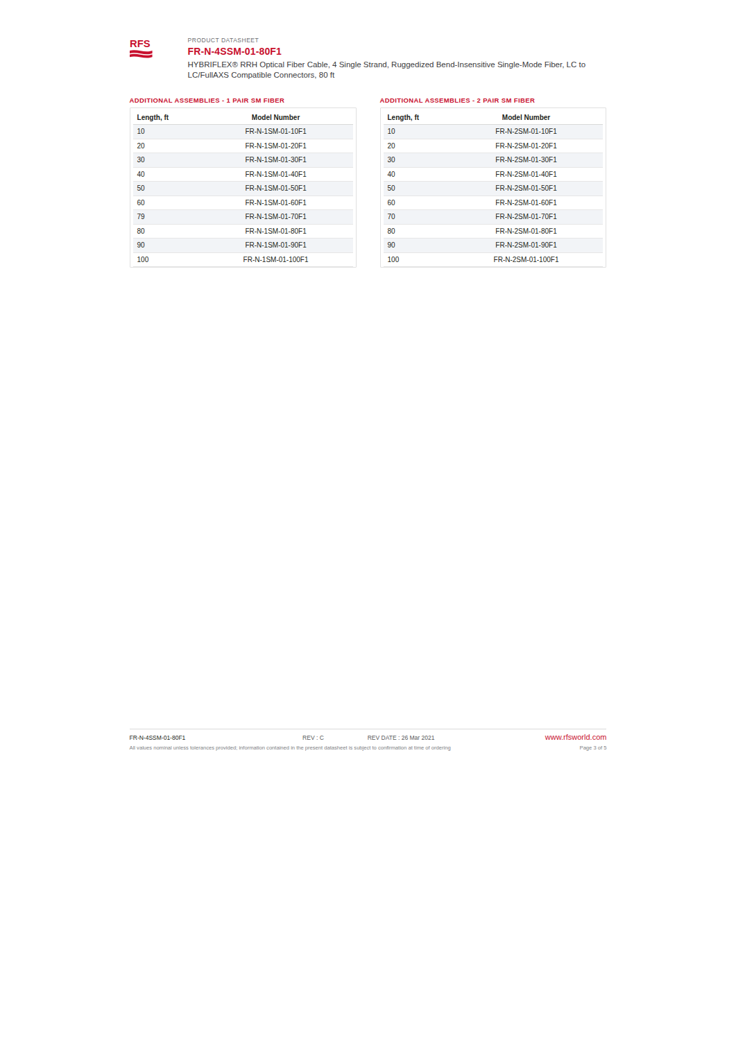RFS
Product Datasheet
FR-N-4SSM-01-80F1
HYBRIFLEX® RRH Optical Fiber Cable, 4 Single Strand, Ruggedized Bend-Insensitive Single-Mode Fiber, LC to LC/FullAXS Compatible Connectors, 80 ft
Additional Assemblies - 1 Pair SM Fiber
| Length, ft | Model Number |
| --- | --- |
| 10 | FR-N-1SM-01-10F1 |
| 20 | FR-N-1SM-01-20F1 |
| 30 | FR-N-1SM-01-30F1 |
| 40 | FR-N-1SM-01-40F1 |
| 50 | FR-N-1SM-01-50F1 |
| 60 | FR-N-1SM-01-60F1 |
| 79 | FR-N-1SM-01-70F1 |
| 80 | FR-N-1SM-01-80F1 |
| 90 | FR-N-1SM-01-90F1 |
| 100 | FR-N-1SM-01-100F1 |
Additional Assemblies - 2 Pair SM Fiber
| Length, ft | Model Number |
| --- | --- |
| 10 | FR-N-2SM-01-10F1 |
| 20 | FR-N-2SM-01-20F1 |
| 30 | FR-N-2SM-01-30F1 |
| 40 | FR-N-2SM-01-40F1 |
| 50 | FR-N-2SM-01-50F1 |
| 60 | FR-N-2SM-01-60F1 |
| 70 | FR-N-2SM-01-70F1 |
| 80 | FR-N-2SM-01-80F1 |
| 90 | FR-N-2SM-01-90F1 |
| 100 | FR-N-2SM-01-100F1 |
FR-N-4SSM-01-80F1 REV : C REV DATE : 26 Mar 2021 www.rfsworld.com
All values nominal unless tolerances provided; information contained in the present datasheet is subject to confirmation at time of ordering Page 3 of 5